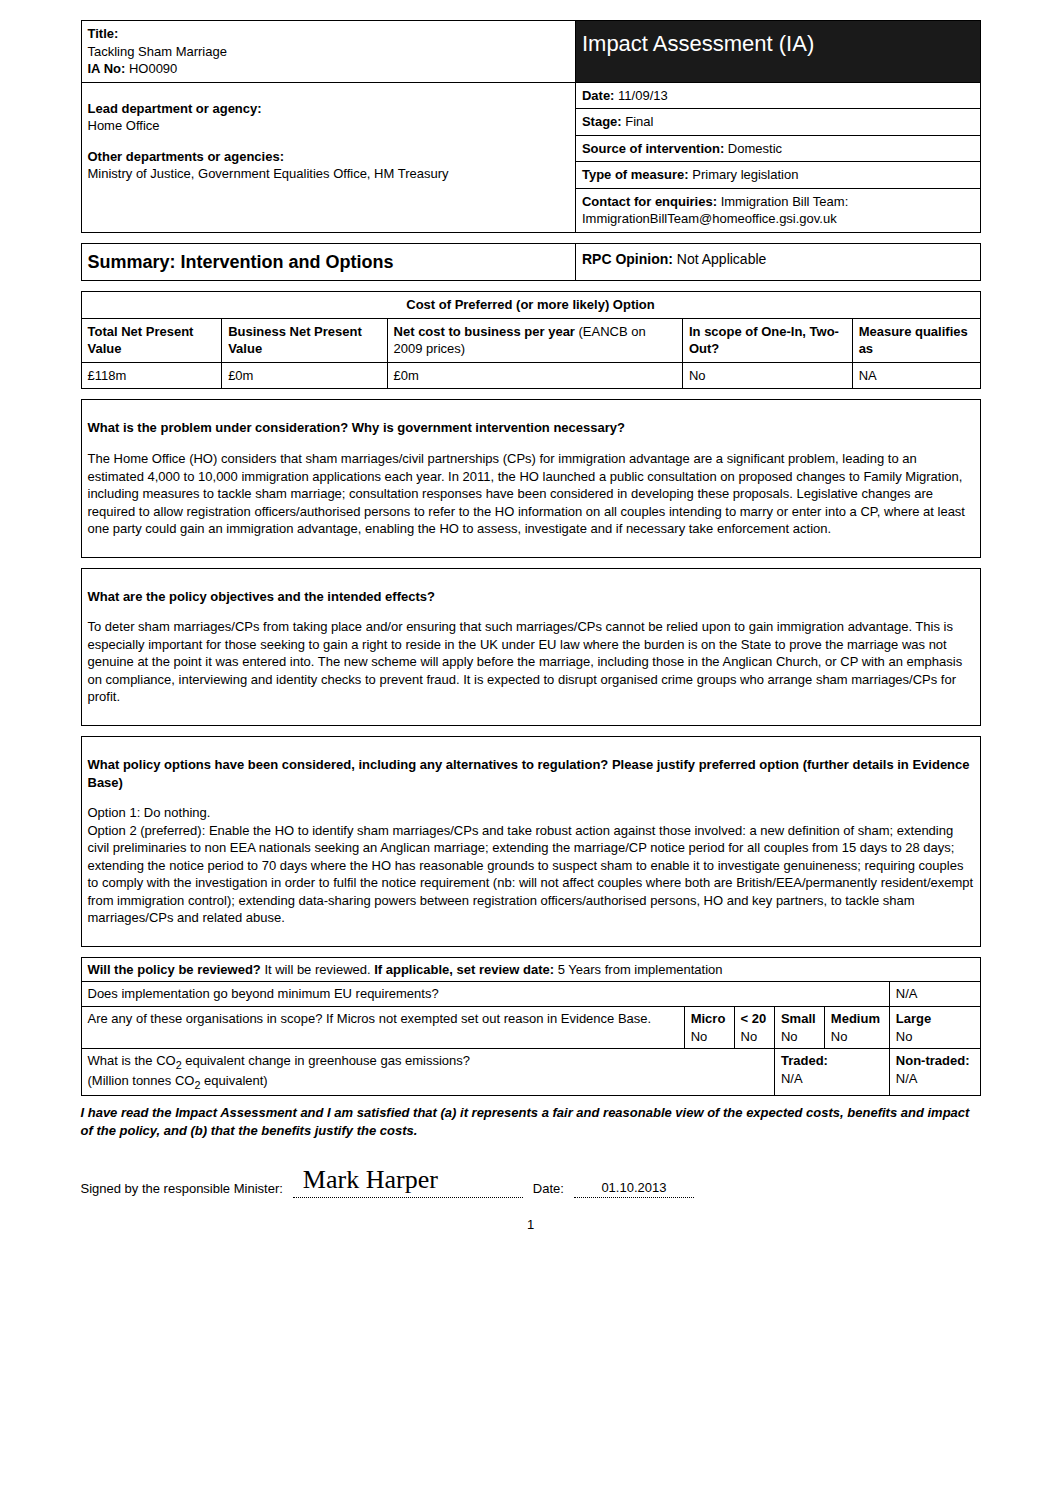| Title: Tackling Sham Marriage IA No: HO0090 | Impact Assessment (IA) |
| Lead department or agency: Home Office Other departments or agencies: Ministry of Justice, Government Equalities Office, HM Treasury | Date: 11/09/13 |
| Stage: Final |
| Source of intervention: Domestic |
| Type of measure: Primary legislation |
| Contact for enquiries: Immigration Bill Team: ImmigrationBillTeam@homeoffice.gsi.gov.uk |
| Summary: Intervention and Options | RPC Opinion: Not Applicable |
| Cost of Preferred (or more likely) Option |
| Total Net Present Value | Business Net Present Value | Net cost to business per year (EANCB on 2009 prices) | In scope of One-In, Two-Out? | Measure qualifies as |
| £118m | £0m | £0m | No | NA |
| What is the problem under consideration? Why is government intervention necessary? The Home Office (HO) considers that sham marriages/civil partnerships (CPs) for immigration advantage are a significant problem, leading to an estimated 4,000 to 10,000 immigration applications each year. In 2011, the HO launched a public consultation on proposed changes to Family Migration, including measures to tackle sham marriage; consultation responses have been considered in developing these proposals. Legislative changes are required to allow registration officers/authorised persons to refer to the HO information on all couples intending to marry or enter into a CP, where at least one party could gain an immigration advantage, enabling the HO to assess, investigate and if necessary take enforcement action. |
| What are the policy objectives and the intended effects? To deter sham marriages/CPs from taking place and/or ensuring that such marriages/CPs cannot be relied upon to gain immigration advantage. This is especially important for those seeking to gain a right to reside in the UK under EU law where the burden is on the State to prove the marriage was not genuine at the point it was entered into. The new scheme will apply before the marriage, including those in the Anglican Church, or CP with an emphasis on compliance, interviewing and identity checks to prevent fraud. It is expected to disrupt organised crime groups who arrange sham marriages/CPs for profit. |
| What policy options have been considered, including any alternatives to regulation? Please justify preferred option (further details in Evidence Base) Option 1: Do nothing. Option 2 (preferred): Enable the HO to identify sham marriages/CPs and take robust action against those involved: a new definition of sham; extending civil preliminaries to non EEA nationals seeking an Anglican marriage; extending the marriage/CP notice period for all couples from 15 days to 28 days; extending the notice period to 70 days where the HO has reasonable grounds to suspect sham to enable it to investigate genuineness; requiring couples to comply with the investigation in order to fulfil the notice requirement (nb: will not affect couples where both are British/EEA/permanently resident/exempt from immigration control); extending data-sharing powers between registration officers/authorised persons, HO and key partners, to tackle sham marriages/CPs and related abuse. |
| Will the policy be reviewed? It will be reviewed. If applicable, set review date: 5 Years from implementation |
| Does implementation go beyond minimum EU requirements? | N/A |
| Are any of these organisations in scope? If Micros not exempted set out reason in Evidence Base. | Micro No | < 20 No | Small No | Medium No | Large No |
| What is the CO 2 equivalent change in greenhouse gas emissions? (Million tonnes CO 2 equivalent) | Traded: N/A | Non-traded: N/A |
I have read the Impact Assessment and I am satisfied that (a) it represents a fair and reasonable view of the expected costs, benefits and impact of the policy, and (b) that the benefits justify the costs.
Signed by the responsible Minister: Mark Harper Date: 01.10.2013
1